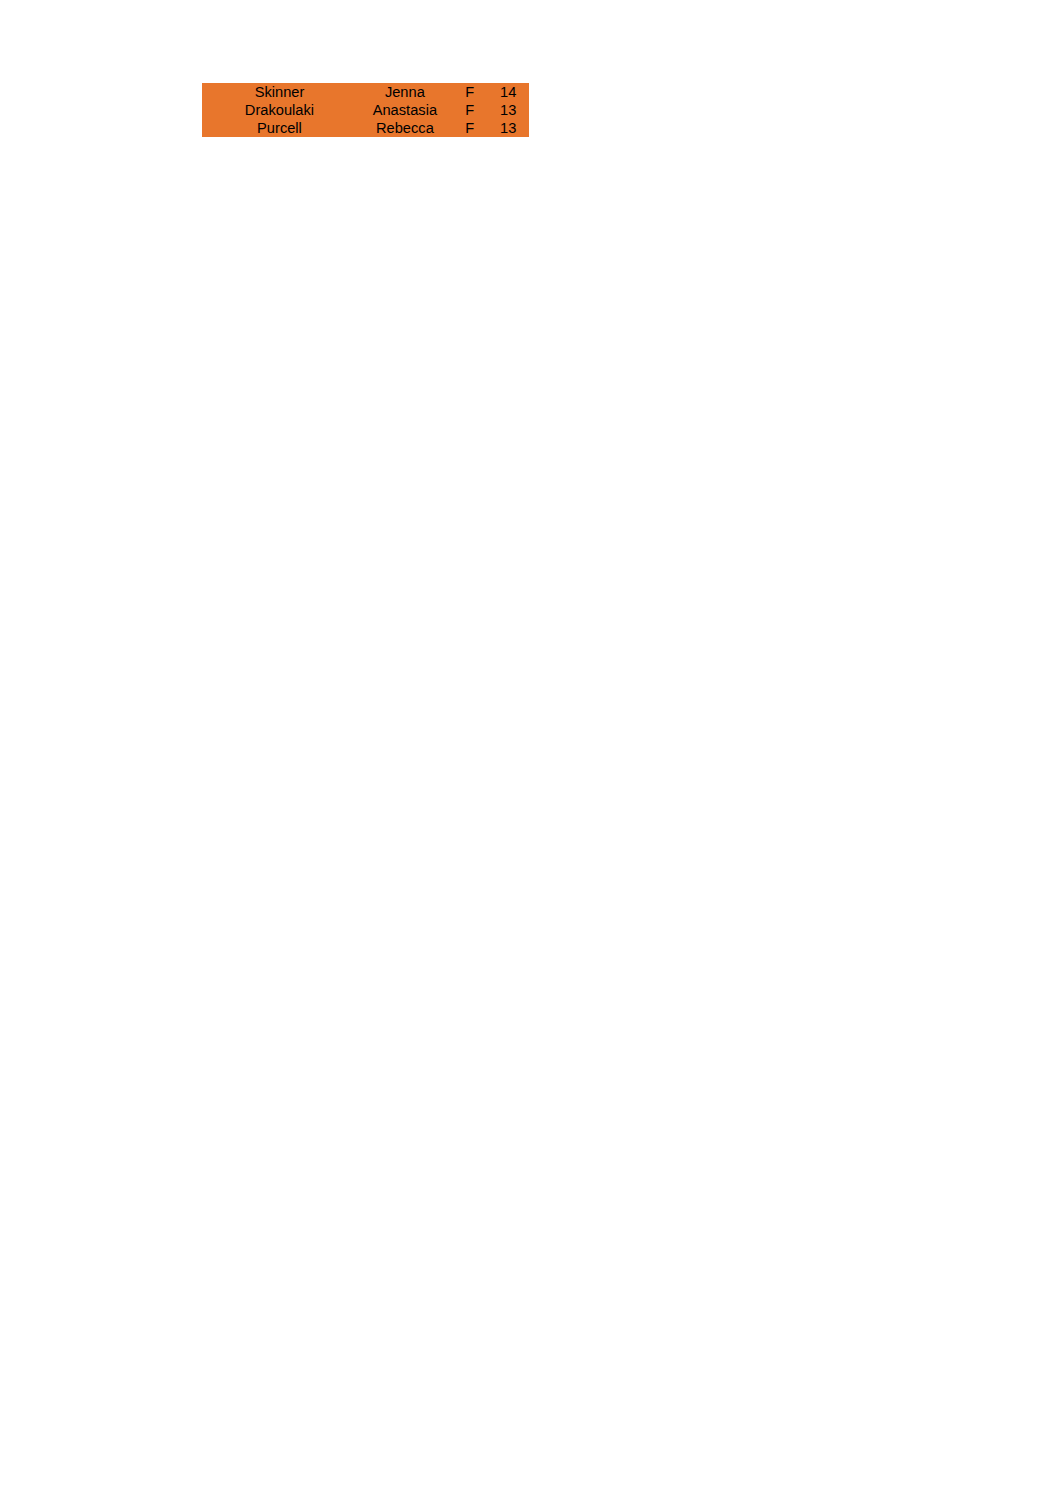| Skinner | Jenna | F | 14 |
| Drakoulaki | Anastasia | F | 13 |
| Purcell | Rebecca | F | 13 |